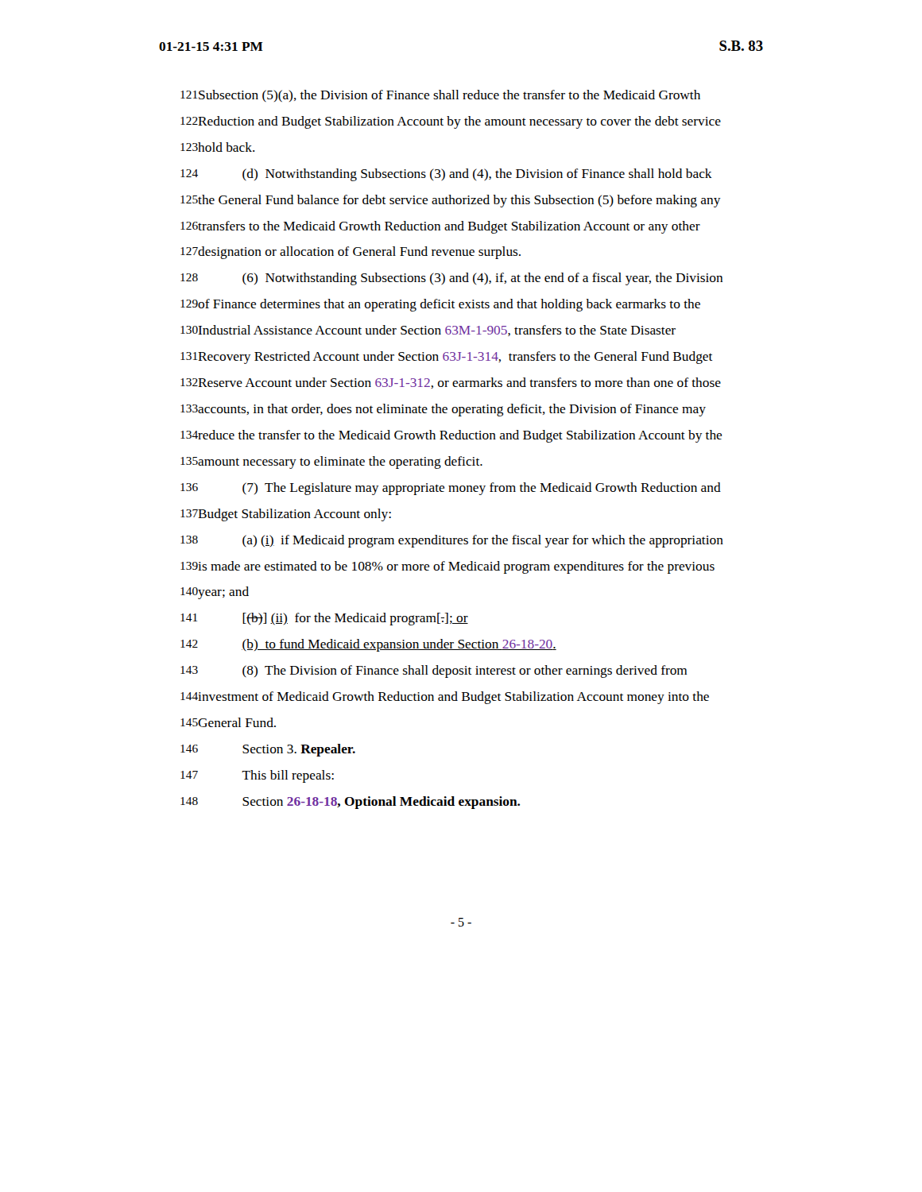01-21-15 4:31 PM S.B. 83
| 121 | Subsection (5)(a), the Division of Finance shall reduce the transfer to the Medicaid Growth |
| 122 | Reduction and Budget Stabilization Account by the amount necessary to cover the debt service |
| 123 | hold back. |
| 124 | (d) Notwithstanding Subsections (3) and (4), the Division of Finance shall hold back |
| 125 | the General Fund balance for debt service authorized by this Subsection (5) before making any |
| 126 | transfers to the Medicaid Growth Reduction and Budget Stabilization Account or any other |
| 127 | designation or allocation of General Fund revenue surplus. |
| 128 | (6) Notwithstanding Subsections (3) and (4), if, at the end of a fiscal year, the Division |
| 129 | of Finance determines that an operating deficit exists and that holding back earmarks to the |
| 130 | Industrial Assistance Account under Section 63M-1-905 , transfers to the State Disaster |
| 131 | Recovery Restricted Account under Section 63J-1-314 , transfers to the General Fund Budget |
| 132 | Reserve Account under Section 63J-1-312 , or earmarks and transfers to more than one of those |
| 133 | accounts, in that order, does not eliminate the operating deficit, the Division of Finance may |
| 134 | reduce the transfer to the Medicaid Growth Reduction and Budget Stabilization Account by the |
| 135 | amount necessary to eliminate the operating deficit. |
| 136 | (7) The Legislature may appropriate money from the Medicaid Growth Reduction and |
| 137 | Budget Stabilization Account only: |
| 138 | (a) (i) if Medicaid program expenditures for the fiscal year for which the appropriation |
| 139 | is made are estimated to be 108% or more of Medicaid program expenditures for the previous |
| 140 | year; and |
| 141 | [ (b) ] (ii) for the Medicaid program[ . ] ; or |
| 142 | (b) to fund Medicaid expansion under Section 26-18-20 . |
| 143 | (8) The Division of Finance shall deposit interest or other earnings derived from |
| 144 | investment of Medicaid Growth Reduction and Budget Stabilization Account money into the |
| 145 | General Fund. |
| 146 | Section 3. Repealer. |
| 147 | This bill repeals: |
| 148 | Section 26-18-18 , Optional Medicaid expansion. |
- 5 -